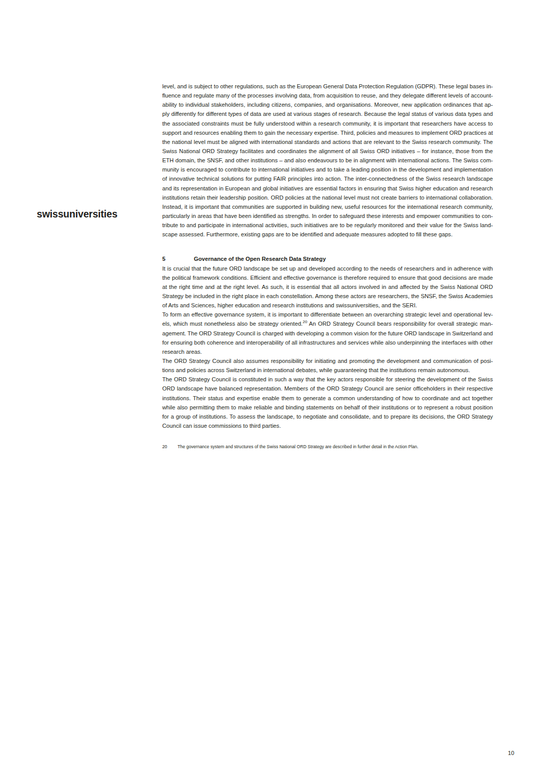swissuniversities
level, and is subject to other regulations, such as the European General Data Protection Regulation (GDPR). These legal bases influence and regulate many of the processes involving data, from acquisition to reuse, and they delegate different levels of accountability to individual stakeholders, including citizens, companies, and organisations. Moreover, new application ordinances that apply differently for different types of data are used at various stages of research. Because the legal status of various data types and the associated constraints must be fully understood within a research community, it is important that researchers have access to support and resources enabling them to gain the necessary expertise. Third, policies and measures to implement ORD practices at the national level must be aligned with international standards and actions that are relevant to the Swiss research community. The Swiss National ORD Strategy facilitates and coordinates the alignment of all Swiss ORD initiatives – for instance, those from the ETH domain, the SNSF, and other institutions – and also endeavours to be in alignment with international actions. The Swiss community is encouraged to contribute to international initiatives and to take a leading position in the development and implementation of innovative technical solutions for putting FAIR principles into action. The inter-connectedness of the Swiss research landscape and its representation in European and global initiatives are essential factors in ensuring that Swiss higher education and research institutions retain their leadership position. ORD policies at the national level must not create barriers to international collaboration. Instead, it is important that communities are supported in building new, useful resources for the international research community, particularly in areas that have been identified as strengths. In order to safeguard these interests and empower communities to contribute to and participate in international activities, such initiatives are to be regularly monitored and their value for the Swiss landscape assessed. Furthermore, existing gaps are to be identified and adequate measures adopted to fill these gaps.
5 Governance of the Open Research Data Strategy
It is crucial that the future ORD landscape be set up and developed according to the needs of researchers and in adherence with the political framework conditions. Efficient and effective governance is therefore required to ensure that good decisions are made at the right time and at the right level. As such, it is essential that all actors involved in and affected by the Swiss National ORD Strategy be included in the right place in each constellation. Among these actors are researchers, the SNSF, the Swiss Academies of Arts and Sciences, higher education and research institutions and swissuniversities, and the SERI.
To form an effective governance system, it is important to differentiate between an overarching strategic level and operational levels, which must nonetheless also be strategy oriented.20 An ORD Strategy Council bears responsibility for overall strategic management. The ORD Strategy Council is charged with developing a common vision for the future ORD landscape in Switzerland and for ensuring both coherence and interoperability of all infrastructures and services while also underpinning the interfaces with other research areas.
The ORD Strategy Council also assumes responsibility for initiating and promoting the development and communication of positions and policies across Switzerland in international debates, while guaranteeing that the institutions remain autonomous.
The ORD Strategy Council is constituted in such a way that the key actors responsible for steering the development of the Swiss ORD landscape have balanced representation. Members of the ORD Strategy Council are senior officeholders in their respective institutions. Their status and expertise enable them to generate a common understanding of how to coordinate and act together while also permitting them to make reliable and binding statements on behalf of their institutions or to represent a robust position for a group of institutions. To assess the landscape, to negotiate and consolidate, and to prepare its decisions, the ORD Strategy Council can issue commissions to third parties.
20 The governance system and structures of the Swiss National ORD Strategy are described in further detail in the Action Plan.
10